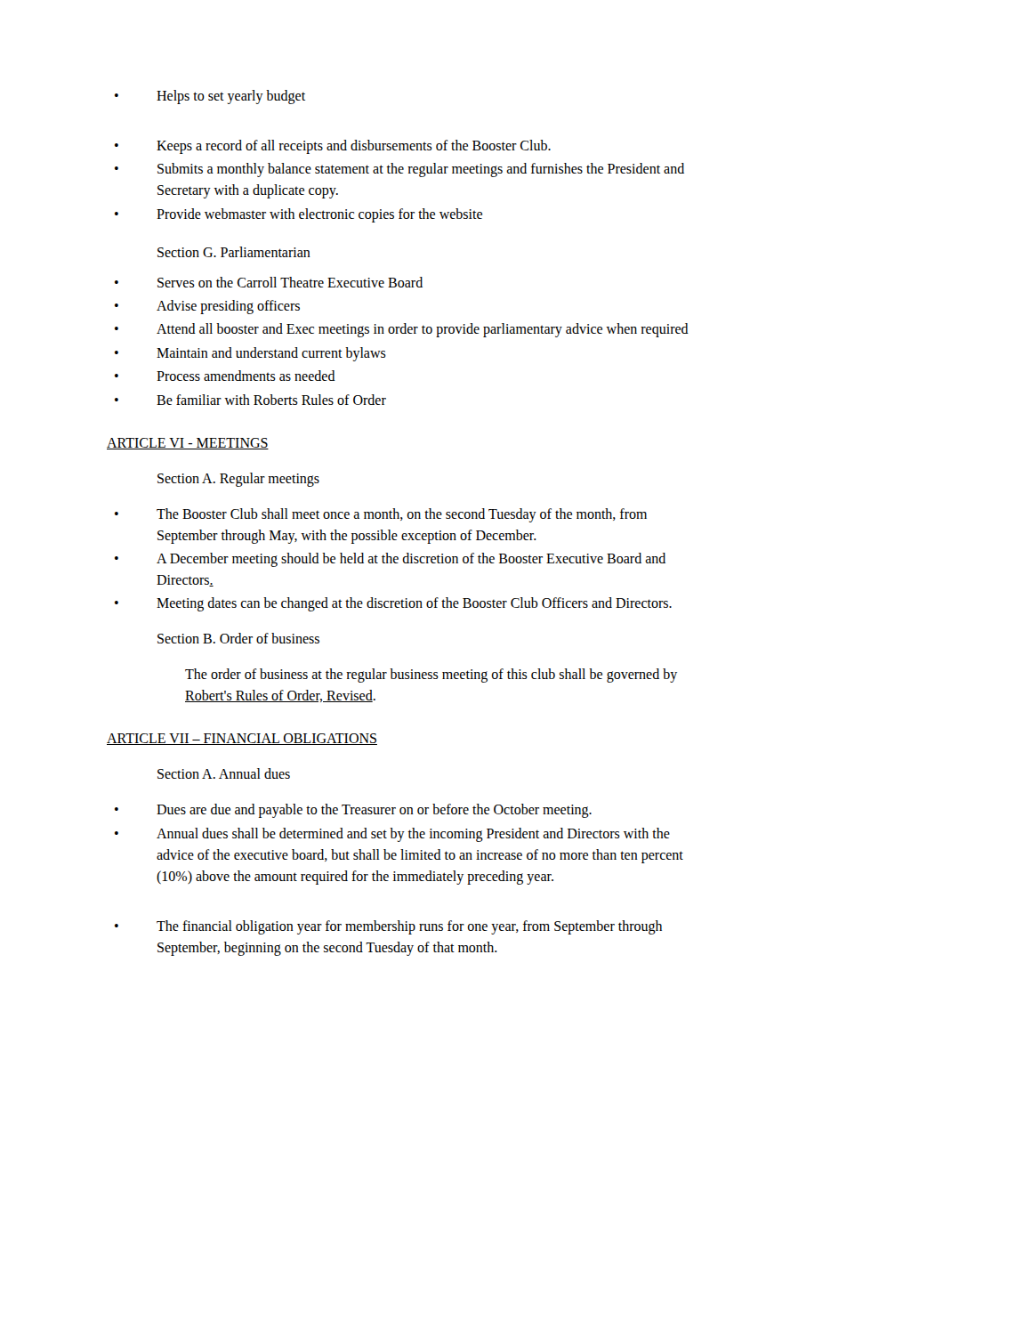Helps to set yearly budget
Keeps a record of all receipts and disbursements of the Booster Club.
Submits a monthly balance statement at the regular meetings and furnishes the President and Secretary with a duplicate copy.
Provide webmaster with electronic copies for the website
Section G. Parliamentarian
Serves on the Carroll Theatre Executive Board
Advise presiding officers
Attend all booster and Exec meetings in order to provide parliamentary advice when required
Maintain and understand current bylaws
Process amendments as needed
Be familiar with Roberts Rules of Order
ARTICLE VI - MEETINGS
Section A. Regular meetings
The Booster Club shall meet once a month, on the second Tuesday of the month, from September through May, with the possible exception of December.
A December meeting should be held at the discretion of the Booster Executive Board and Directors.
Meeting dates can be changed at the discretion of the Booster Club Officers and Directors.
Section B. Order of business
The order of business at the regular business meeting of this club shall be governed by Robert's Rules of Order, Revised.
ARTICLE VII – FINANCIAL OBLIGATIONS
Section A. Annual dues
Dues are due and payable to the Treasurer on or before the October meeting.
Annual dues shall be determined and set by the incoming President and Directors with the advice of the executive board, but shall be limited to an increase of no more than ten percent (10%) above the amount required for the immediately preceding year.
The financial obligation year for membership runs for one year, from September through September, beginning on the second Tuesday of that month.